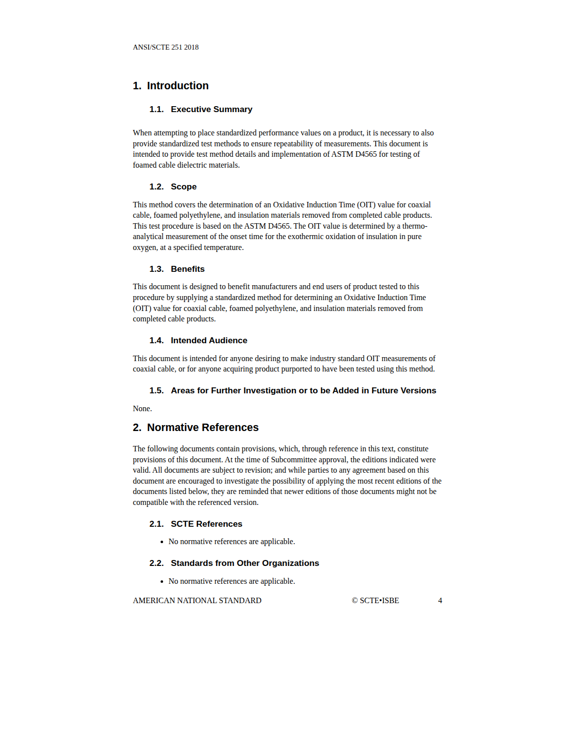ANSI/SCTE 251 2018
1. Introduction
1.1. Executive Summary
When attempting to place standardized performance values on a product, it is necessary to also provide standardized test methods to ensure repeatability of measurements. This document is intended to provide test method details and implementation of ASTM D4565 for testing of foamed cable dielectric materials.
1.2. Scope
This method covers the determination of an Oxidative Induction Time (OIT) value for coaxial cable, foamed polyethylene, and insulation materials removed from completed cable products. This test procedure is based on the ASTM D4565. The OIT value is determined by a thermo-analytical measurement of the onset time for the exothermic oxidation of insulation in pure oxygen, at a specified temperature.
1.3. Benefits
This document is designed to benefit manufacturers and end users of product tested to this procedure by supplying a standardized method for determining an Oxidative Induction Time (OIT) value for coaxial cable, foamed polyethylene, and insulation materials removed from completed cable products.
1.4. Intended Audience
This document is intended for anyone desiring to make industry standard OIT measurements of coaxial cable, or for anyone acquiring product purported to have been tested using this method.
1.5. Areas for Further Investigation or to be Added in Future Versions
None.
2. Normative References
The following documents contain provisions, which, through reference in this text, constitute provisions of this document. At the time of Subcommittee approval, the editions indicated were valid. All documents are subject to revision; and while parties to any agreement based on this document are encouraged to investigate the possibility of applying the most recent editions of the documents listed below, they are reminded that newer editions of those documents might not be compatible with the referenced version.
2.1. SCTE References
No normative references are applicable.
2.2. Standards from Other Organizations
No normative references are applicable.
| AMERICAN NATIONAL STANDARD | © SCTE•ISBE | 4 |